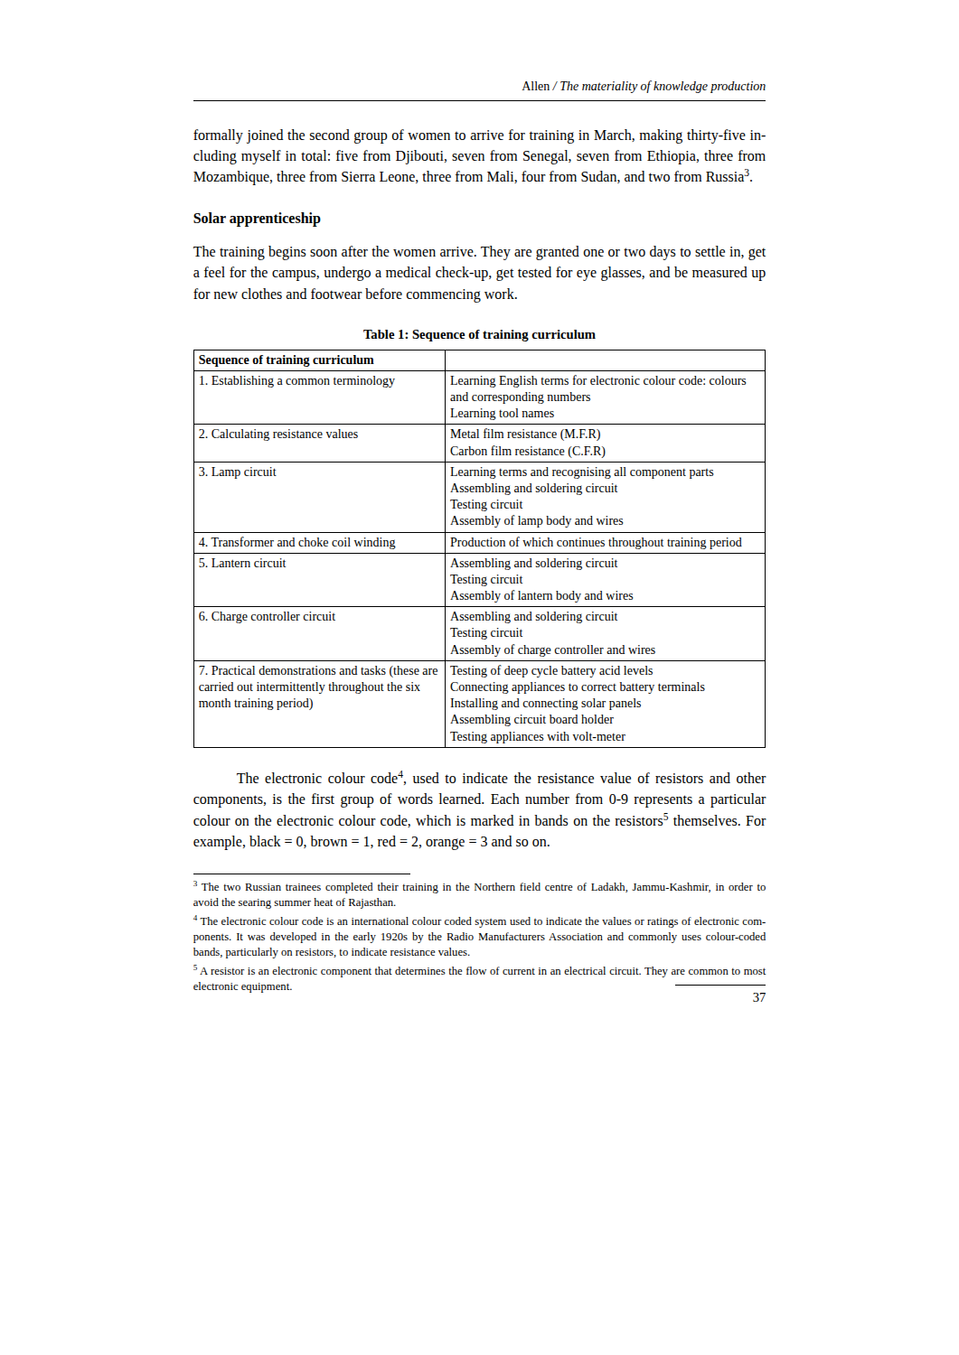Allen / The materiality of knowledge production
formally joined the second group of women to arrive for training in March, making thirty-five including myself in total: five from Djibouti, seven from Senegal, seven from Ethiopia, three from Mozambique, three from Sierra Leone, three from Mali, four from Sudan, and two from Russia3.
Solar apprenticeship
The training begins soon after the women arrive. They are granted one or two days to settle in, get a feel for the campus, undergo a medical check-up, get tested for eye glasses, and be measured up for new clothes and footwear before commencing work.
Table 1: Sequence of training curriculum
| Sequence of training curriculum | |
| 1. Establishing a common terminology | Learning English terms for electronic colour code: colours and corresponding numbers Learning tool names |
| 2. Calculating resistance values | Metal film resistance (M.F.R) Carbon film resistance (C.F.R) |
| 3. Lamp circuit | Learning terms and recognising all component parts Assembling and soldering circuit Testing circuit Assembly of lamp body and wires |
| 4. Transformer and choke coil winding | Production of which continues throughout training period |
| 5. Lantern circuit | Assembling and soldering circuit Testing circuit Assembly of lantern body and wires |
| 6. Charge controller circuit | Assembling and soldering circuit Testing circuit Assembly of charge controller and wires |
| 7. Practical demonstrations and tasks (these are carried out intermittently throughout the six month training period) | Testing of deep cycle battery acid levels Connecting appliances to correct battery terminals Installing and connecting solar panels Assembling circuit board holder Testing appliances with volt-meter |
The electronic colour code4, used to indicate the resistance value of resistors and other components, is the first group of words learned. Each number from 0-9 represents a particular colour on the electronic colour code, which is marked in bands on the resistors5 themselves. For example, black = 0, brown = 1, red = 2, orange = 3 and so on.
3 The two Russian trainees completed their training in the Northern field centre of Ladakh, Jammu-Kashmir, in order to avoid the searing summer heat of Rajasthan.
4 The electronic colour code is an international colour coded system used to indicate the values or ratings of electronic components. It was developed in the early 1920s by the Radio Manufacturers Association and commonly uses colour-coded bands, particularly on resistors, to indicate resistance values.
5 A resistor is an electronic component that determines the flow of current in an electrical circuit. They are common to most electronic equipment.
37